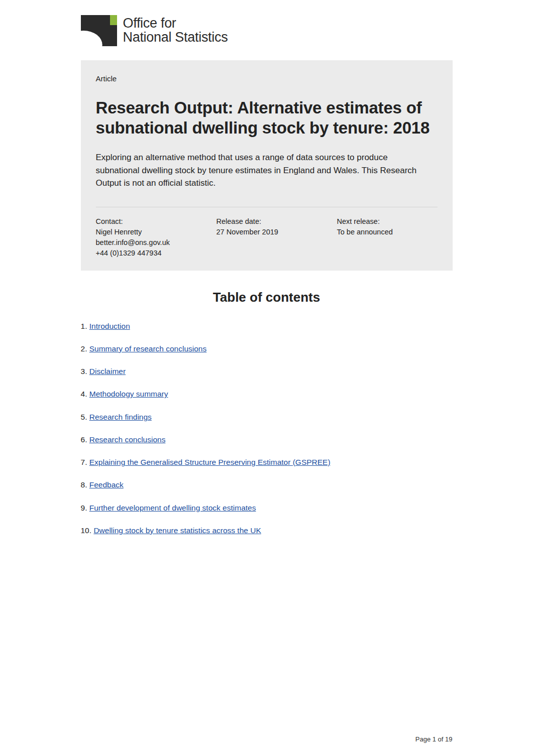Office for
National Statistics
Article
Research Output: Alternative estimates of subnational dwelling stock by tenure: 2018
Exploring an alternative method that uses a range of data sources to produce subnational dwelling stock by tenure estimates in England and Wales. This Research Output is not an official statistic.
Contact: Nigel Henretty
better.info@ons.gov.uk
+44 (0)1329 447934
Release date: 27 November 2019
Next release: To be announced
Table of contents
Introduction
Summary of research conclusions
Disclaimer
Methodology summary
Research findings
Research conclusions
Explaining the Generalised Structure Preserving Estimator (GSPREE)
Feedback
Further development of dwelling stock estimates
Dwelling stock by tenure statistics across the UK
Page 1 of 19